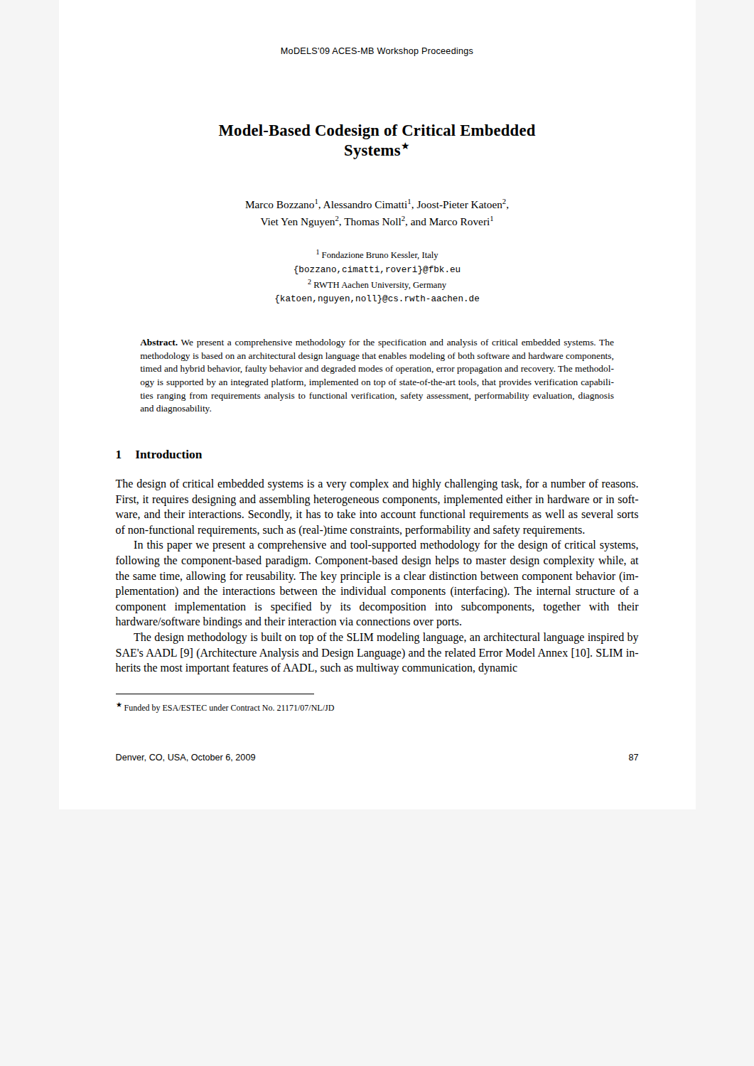MoDELS'09 ACES-MB Workshop Proceedings
Model-Based Codesign of Critical Embedded
Systems★
Marco Bozzano1, Alessandro Cimatti1, Joost-Pieter Katoen2,
Viet Yen Nguyen2, Thomas Noll2, and Marco Roveri1
1 Fondazione Bruno Kessler, Italy
{bozzano,cimatti,roveri}@fbk.eu
2 RWTH Aachen University, Germany
{katoen,nguyen,noll}@cs.rwth-aachen.de
Abstract. We present a comprehensive methodology for the specification and analysis of critical embedded systems. The methodology is based on an architectural design language that enables modeling of both software and hardware components, timed and hybrid behavior, faulty behavior and degraded modes of operation, error propagation and recovery. The methodology is supported by an integrated platform, implemented on top of state-of-the-art tools, that provides verification capabilities ranging from requirements analysis to functional verification, safety assessment, performability evaluation, diagnosis and diagnosability.
1 Introduction
The design of critical embedded systems is a very complex and highly challenging task, for a number of reasons. First, it requires designing and assembling heterogeneous components, implemented either in hardware or in software, and their interactions. Secondly, it has to take into account functional requirements as well as several sorts of non-functional requirements, such as (real-)time constraints, performability and safety requirements.
In this paper we present a comprehensive and tool-supported methodology for the design of critical systems, following the component-based paradigm. Component-based design helps to master design complexity while, at the same time, allowing for reusability. The key principle is a clear distinction between component behavior (implementation) and the interactions between the individual components (interfacing). The internal structure of a component implementation is specified by its decomposition into subcomponents, together with their hardware/software bindings and their interaction via connections over ports.
The design methodology is built on top of the SLIM modeling language, an architectural language inspired by SAE's AADL [9] (Architecture Analysis and Design Language) and the related Error Model Annex [10]. SLIM inherits the most important features of AADL, such as multiway communication, dynamic
★ Funded by ESA/ESTEC under Contract No. 21171/07/NL/JD
Denver, CO, USA, October 6, 2009 87